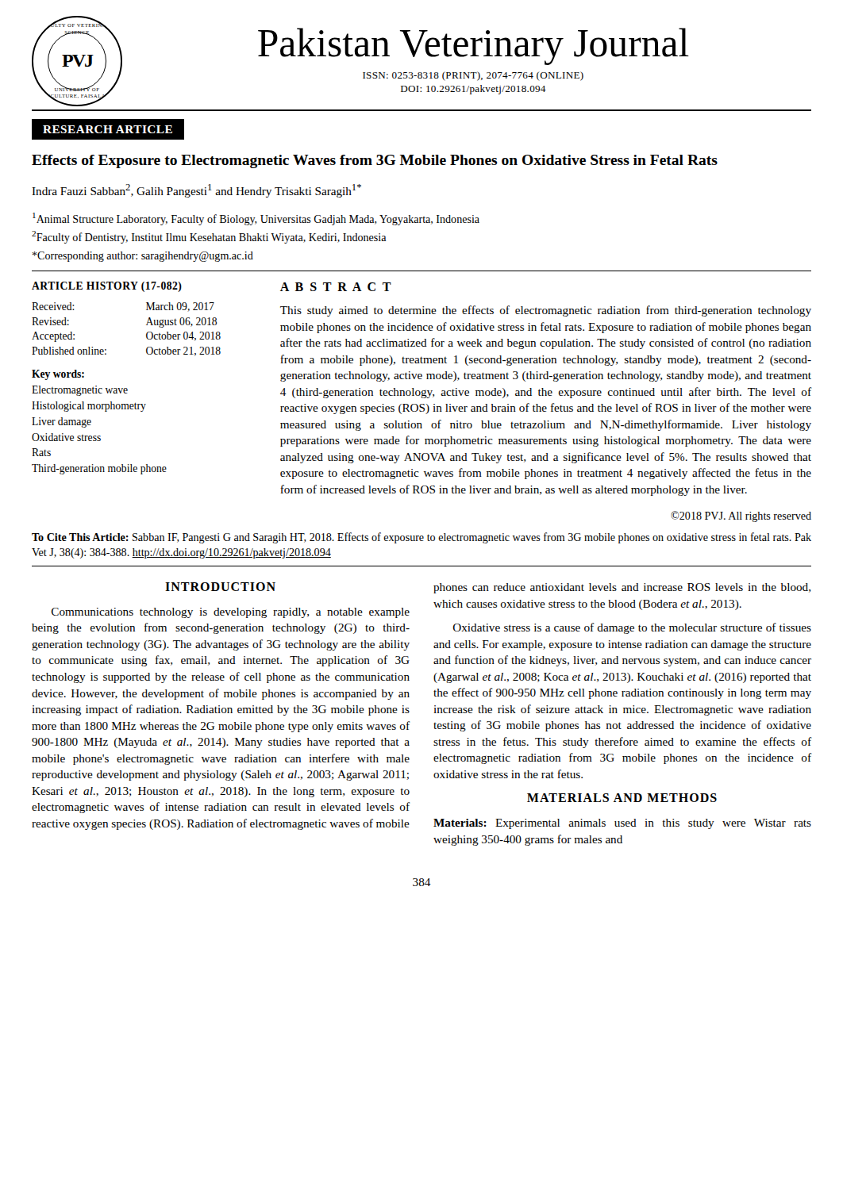FACULTY OF VETERINARY SCIENCE
PVJ
UNIVERSITY OF AGRICULTURE, FAISALABAD
Pakistan Veterinary Journal
ISSN: 0253-8318 (PRINT), 2074-7764 (ONLINE)
DOI: 10.29261/pakvetj/2018.094
RESEARCH ARTICLE
Effects of Exposure to Electromagnetic Waves from 3G Mobile Phones on Oxidative Stress in Fetal Rats
Indra Fauzi Sabban2, Galih Pangesti1 and Hendry Trisakti Saragih1*
1Animal Structure Laboratory, Faculty of Biology, Universitas Gadjah Mada, Yogyakarta, Indonesia
2Faculty of Dentistry, Institut Ilmu Kesehatan Bhakti Wiyata, Kediri, Indonesia
*Corresponding author: saragihendry@ugm.ac.id
ARTICLE HISTORY (17-082)
| Received: | March 09, 2017 |
| Revised: | August 06, 2018 |
| Accepted: | October 04, 2018 |
| Published online: | October 21, 2018 |
Key words:
Electromagnetic wave
Histological morphometry
Liver damage
Oxidative stress
Rats
Third-generation mobile phone
A B S T R A C T
This study aimed to determine the effects of electromagnetic radiation from third-generation technology mobile phones on the incidence of oxidative stress in fetal rats. Exposure to radiation of mobile phones began after the rats had acclimatized for a week and begun copulation. The study consisted of control (no radiation from a mobile phone), treatment 1 (second-generation technology, standby mode), treatment 2 (second-generation technology, active mode), treatment 3 (third-generation technology, standby mode), and treatment 4 (third-generation technology, active mode), and the exposure continued until after birth. The level of reactive oxygen species (ROS) in liver and brain of the fetus and the level of ROS in liver of the mother were measured using a solution of nitro blue tetrazolium and N,N-dimethylformamide. Liver histology preparations were made for morphometric measurements using histological morphometry. The data were analyzed using one-way ANOVA and Tukey test, and a significance level of 5%. The results showed that exposure to electromagnetic waves from mobile phones in treatment 4 negatively affected the fetus in the form of increased levels of ROS in the liver and brain, as well as altered morphology in the liver.
©2018 PVJ. All rights reserved
To Cite This Article: Sabban IF, Pangesti G and Saragih HT, 2018. Effects of exposure to electromagnetic waves from 3G mobile phones on oxidative stress in fetal rats. Pak Vet J, 38(4): 384-388. http://dx.doi.org/10.29261/pakvetj/2018.094
INTRODUCTION
Communications technology is developing rapidly, a notable example being the evolution from second-generation technology (2G) to third-generation technology (3G). The advantages of 3G technology are the ability to communicate using fax, email, and internet. The application of 3G technology is supported by the release of cell phone as the communication device. However, the development of mobile phones is accompanied by an increasing impact of radiation. Radiation emitted by the 3G mobile phone is more than 1800 MHz whereas the 2G mobile phone type only emits waves of 900-1800 MHz (Mayuda et al., 2014). Many studies have reported that a mobile phone's electromagnetic wave radiation can interfere with male reproductive development and physiology (Saleh et al., 2003; Agarwal 2011; Kesari et al., 2013; Houston et al., 2018). In the long term, exposure to electromagnetic waves of intense radiation can result in elevated levels of reactive oxygen species (ROS). Radiation of electromagnetic waves of mobile
phones can reduce antioxidant levels and increase ROS levels in the blood, which causes oxidative stress to the blood (Bodera et al., 2013).
Oxidative stress is a cause of damage to the molecular structure of tissues and cells. For example, exposure to intense radiation can damage the structure and function of the kidneys, liver, and nervous system, and can induce cancer (Agarwal et al., 2008; Koca et al., 2013). Kouchaki et al. (2016) reported that the effect of 900-950 MHz cell phone radiation continously in long term may increase the risk of seizure attack in mice. Electromagnetic wave radiation testing of 3G mobile phones has not addressed the incidence of oxidative stress in the fetus. This study therefore aimed to examine the effects of electromagnetic radiation from 3G mobile phones on the incidence of oxidative stress in the rat fetus.
MATERIALS AND METHODS
Materials: Experimental animals used in this study were Wistar rats weighing 350-400 grams for males and
384